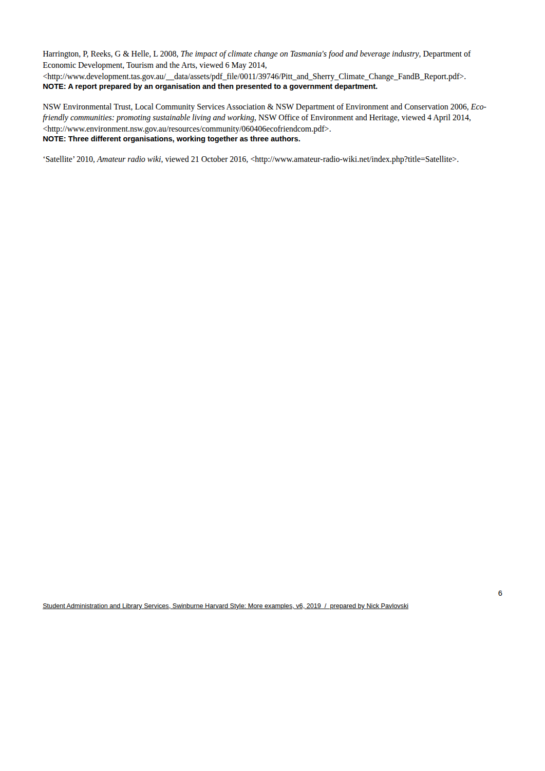Harrington, P, Reeks, G & Helle, L 2008, The impact of climate change on Tasmania's food and beverage industry, Department of Economic Development, Tourism and the Arts, viewed 6 May 2014, <http://www.development.tas.gov.au/__data/assets/pdf_file/0011/39746/Pitt_and_Sherry_Climate_Change_FandB_Report.pdf>.
NOTE: A report prepared by an organisation and then presented to a government department.
NSW Environmental Trust, Local Community Services Association & NSW Department of Environment and Conservation 2006, Eco-friendly communities: promoting sustainable living and working, NSW Office of Environment and Heritage, viewed 4 April 2014, <http://www.environment.nsw.gov.au/resources/community/060406ecofriendcom.pdf>.
NOTE: Three different organisations, working together as three authors.
‘Satellite’ 2010, Amateur radio wiki, viewed 21 October 2016, <http://www.amateur-radio-wiki.net/index.php?title=Satellite>.
6
Student Administration and Library Services, Swinburne Harvard Style: More examples, v6, 2019 / prepared by Nick Pavlovski